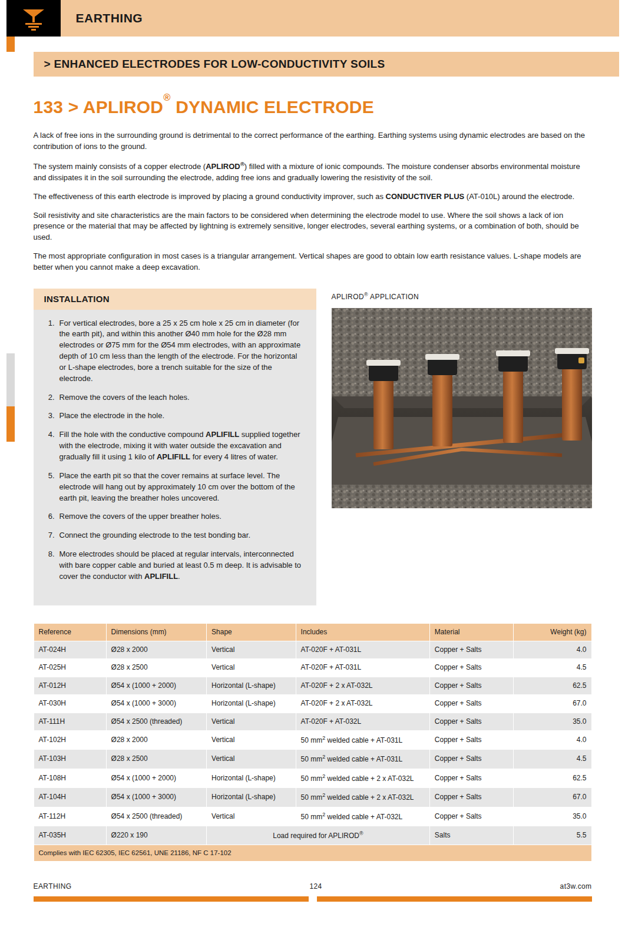EARTHING
> ENHANCED ELECTRODES FOR LOW-CONDUCTIVITY SOILS
133 > APLIROD® DYNAMIC ELECTRODE
A lack of free ions in the surrounding ground is detrimental to the correct performance of the earthing. Earthing systems using dynamic electrodes are based on the contribution of ions to the ground.
The system mainly consists of a copper electrode (APLIROD®) filled with a mixture of ionic compounds. The moisture condenser absorbs environmental moisture and dissipates it in the soil surrounding the electrode, adding free ions and gradually lowering the resistivity of the soil.
The effectiveness of this earth electrode is improved by placing a ground conductivity improver, such as CONDUCTIVER PLUS (AT-010L) around the electrode.
Soil resistivity and site characteristics are the main factors to be considered when determining the electrode model to use. Where the soil shows a lack of ion presence or the material that may be affected by lightning is extremely sensitive, longer electrodes, several earthing systems, or a combination of both, should be used.
The most appropriate configuration in most cases is a triangular arrangement. Vertical shapes are good to obtain low earth resistance values. L-shape models are better when you cannot make a deep excavation.
INSTALLATION
For vertical electrodes, bore a 25 x 25 cm hole x 25 cm in diameter (for the earth pit), and within this another Ø40 mm hole for the Ø28 mm electrodes or Ø75 mm for the Ø54 mm electrodes, with an approximate depth of 10 cm less than the length of the electrode. For the horizontal or L-shape electrodes, bore a trench suitable for the size of the electrode.
Remove the covers of the leach holes.
Place the electrode in the hole.
Fill the hole with the conductive compound APLIFILL supplied together with the electrode, mixing it with water outside the excavation and gradually fill it using 1 kilo of APLIFILL for every 4 litres of water.
Place the earth pit so that the cover remains at surface level. The electrode will hang out by approximately 10 cm over the bottom of the earth pit, leaving the breather holes uncovered.
Remove the covers of the upper breather holes.
Connect the grounding electrode to the test bonding bar.
More electrodes should be placed at regular intervals, interconnected with bare copper cable and buried at least 0.5 m deep. It is advisable to cover the conductor with APLIFILL.
APLIROD® APPLICATION
| Reference | Dimensions (mm) | Shape | Includes | Material | Weight (kg) |
| --- | --- | --- | --- | --- | --- |
| AT-024H | Ø28 x 2000 | Vertical | AT-020F + AT-031L | Copper + Salts | 4.0 |
| AT-025H | Ø28 x 2500 | Vertical | AT-020F + AT-031L | Copper + Salts | 4.5 |
| AT-012H | Ø54 x (1000 + 2000) | Horizontal (L-shape) | AT-020F + 2 x AT-032L | Copper + Salts | 62.5 |
| AT-030H | Ø54 x (1000 + 3000) | Horizontal (L-shape) | AT-020F + 2 x AT-032L | Copper + Salts | 67.0 |
| AT-111H | Ø54 x 2500 (threaded) | Vertical | AT-020F + AT-032L | Copper + Salts | 35.0 |
| AT-102H | Ø28 x 2000 | Vertical | 50 mm 2 welded cable + AT-031L | Copper + Salts | 4.0 |
| AT-103H | Ø28 x 2500 | Vertical | 50 mm 2 welded cable + AT-031L | Copper + Salts | 4.5 |
| AT-108H | Ø54 x (1000 + 2000) | Horizontal (L-shape) | 50 mm 2 welded cable + 2 x AT-032L | Copper + Salts | 62.5 |
| AT-104H | Ø54 x (1000 + 3000) | Horizontal (L-shape) | 50 mm 2 welded cable + 2 x AT-032L | Copper + Salts | 67.0 |
| AT-112H | Ø54 x 2500 (threaded) | Vertical | 50 mm 2 welded cable + AT-032L | Copper + Salts | 35.0 |
| AT-035H | Ø220 x 190 | Load required for APLIROD ® | Salts | 5.5 |
| Complies with IEC 62305, IEC 62561, UNE 21186, NF C 17-102 |
EARTHING
124
at3w.com